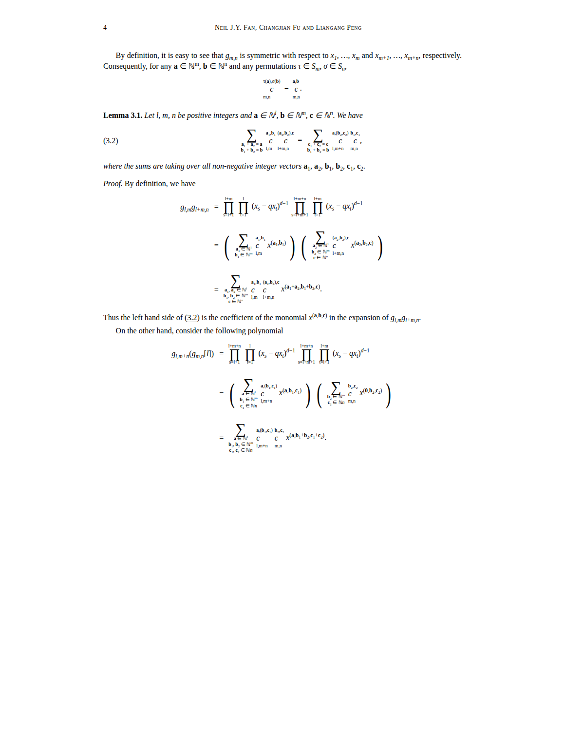4 Neil J.Y. Fan, Changjian Fu and Liangang Peng
By definition, it is easy to see that gm,n is symmetric with respect to x1, …, xm and xm+1, …, xm+n, respectively. Consequently, for any a ∈ ℕm, b ∈ ℕn and any permutations τ ∈ Sm, σ ∈ Sn,
τ(a),σ(b) cm,n = a,b cm,n.
Lemma 3.1. Let l, m, n be positive integers and a ∈ ℕl, b ∈ ℕm, c ∈ ℕn. We have
(3.2)
∑
a1 + a2 = a
b1 + b2 = b
a1,b1 cl,m (a2,b2),c cl+m,n = ∑
c1 + c2 = c
b1 + b2 = b
a,(b2,c2) cl,m+n b1,c1 cm,n,
where the sums are taking over all non-negative integer vectors a1, a2, b1, b2, c1, c2.
Proof. By definition, we have
| g l,m g l+m,n | = | l+m ∏ s=l+1 l ∏ t=1 ( x s − qx t ) d −1 l+m+n ∏ s=l+m+1 l+m ∏ t=1 ( x s − qx t ) d −1 |
| | = | ( ∑ a 1 ∈ ℕ l b 1 ∈ ℕ m a 1 , b 1 c l,m x ( a 1 , b 1 ) ) ( ∑ a 2 ∈ ℕ l b 2 ∈ ℕ m c ∈ ℕ n ( a 2 , b 2 ), c c l+m,n x ( a 2 , b 2 , c ) ) |
| | = | ∑ a 1 , a 2 ∈ ℕ l b 1 , b 2 ∈ ℕ m c ∈ ℕ n a 1 , b 1 c l,m ( a 2 , b 2 ), c c l+m,n x ( a 1 + a 2 , b 1 + b 2 , c ) . |
Thus the left hand side of (3.2) is the coefficient of the monomial x(a,b,c) in the expansion of gl,mgl+m,n.
On the other hand, consider the following polynomial
| g l,m+n ( g m,n [ l ]) | = | l+m+n ∏ s=l+1 l ∏ t=1 ( x s − qx t ) d −1 l+m+n ∏ s=l+m+1 l+m ∏ t=l+1 ( x s − qx t ) d −1 |
| | = | ( ∑ a ∈ ℕ l b 1 ∈ ℕ m c 1 ∈ ℕ n a ,( b 1 , c 1 ) c l,m+n x ( a , b 1 , c 1 ) ) ( ∑ b 2 ∈ ℕ m c 2 ∈ ℕ n b 2 , c 2 c m,n x ( 0 , b 2 , c 2 ) ) |
| | = | ∑ a ∈ ℕ l b 1 , b 2 ∈ ℕ m c 1 , c 2 ∈ ℕ n a ,( b 1 , c 1 ) c l,m+n b 2 , c 2 c m,n x ( a , b 1 + b 2 , c 1 + c 2 ) . |